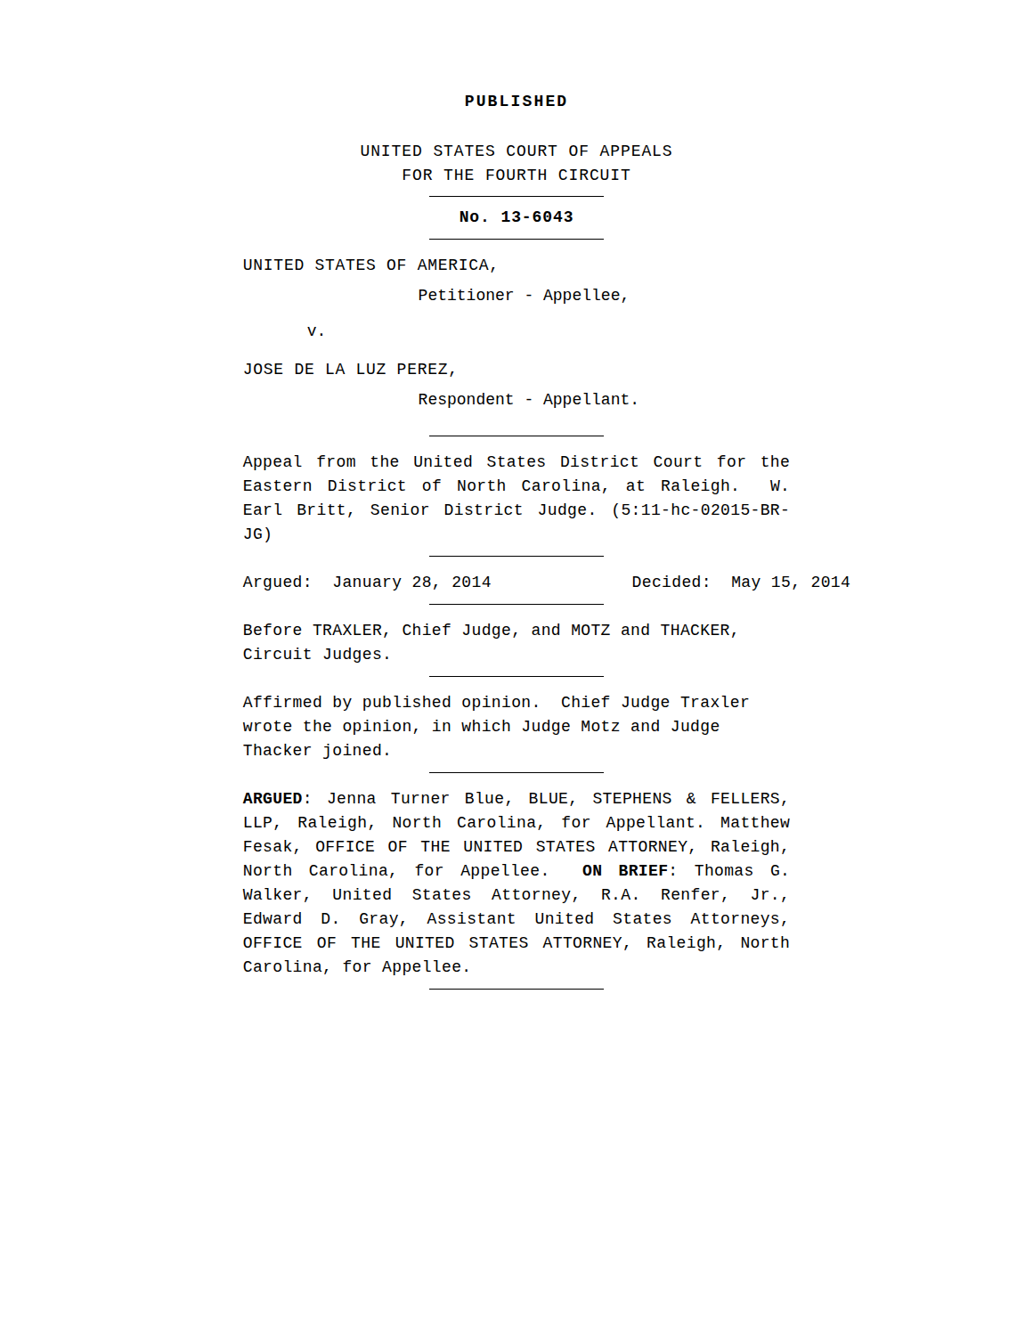PUBLISHED
UNITED STATES COURT OF APPEALS
FOR THE FOURTH CIRCUIT
No. 13-6043
UNITED STATES OF AMERICA,
Petitioner - Appellee,
v.
JOSE DE LA LUZ PEREZ,
Respondent - Appellant.
Appeal from the United States District Court for the Eastern District of North Carolina, at Raleigh. W. Earl Britt, Senior District Judge. (5:11-hc-02015-BR-JG)
Argued: January 28, 2014Decided: May 15, 2014
Before TRAXLER, Chief Judge, and MOTZ and THACKER, Circuit Judges.
Affirmed by published opinion. Chief Judge Traxler wrote the opinion, in which Judge Motz and Judge Thacker joined.
ARGUED: Jenna Turner Blue, BLUE, STEPHENS & FELLERS, LLP, Raleigh, North Carolina, for Appellant. Matthew Fesak, OFFICE OF THE UNITED STATES ATTORNEY, Raleigh, North Carolina, for Appellee. ON BRIEF: Thomas G. Walker, United States Attorney, R.A. Renfer, Jr., Edward D. Gray, Assistant United States Attorneys, OFFICE OF THE UNITED STATES ATTORNEY, Raleigh, North Carolina, for Appellee.